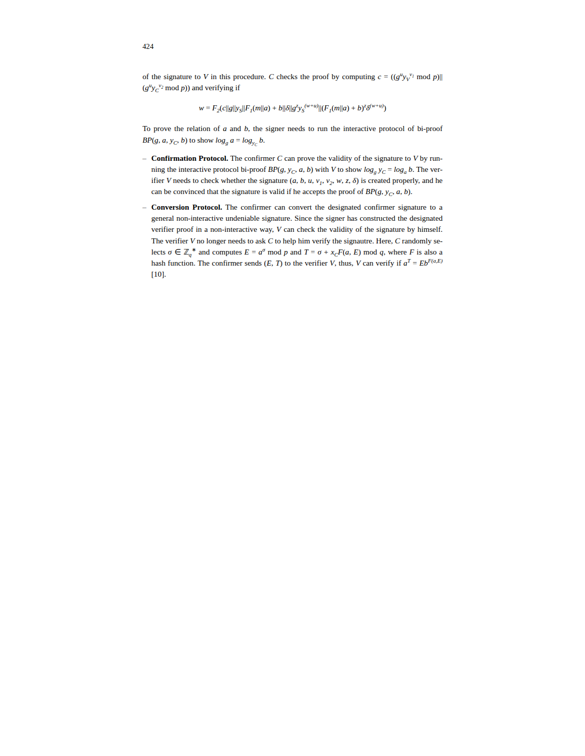424
of the signature to V in this procedure. C checks the proof by computing c = ((guyVv1 mod p)||(guyCv2 mod p)) and verifying if
w = F2(c||g||yS||F1(m||a) + b||δ||gzyS(w+u)||(F1(m||a) + b)zδ(w+u))
To prove the relation of a and b, the signer needs to run the interactive protocol of bi-proof BP(g, a, yC, b) to show logg a = logyC b.
Confirmation Protocol. The confirmer C can prove the validity of the signature to V by running the interactive protocol bi-proof BP(g, yC, a, b) with V to show logg yC = loga b. The verifier V needs to check whether the signature (a, b, u, v1, v2, w, z, δ) is created properly, and he can be convinced that the signature is valid if he accepts the proof of BP(g, yC, a, b).
Conversion Protocol. The confirmer can convert the designated confirmer signature to a general non-interactive undeniable signature. Since the signer has constructed the designated verifier proof in a non-interactive way, V can check the validity of the signature by himself. The verifier V no longer needs to ask C to help him verify the signautre. Here, C randomly selects σ ∈ ℤq∗ and computes E = aσ mod p and T = σ + xCF(a, E) mod q, where F is also a hash function. The confirmer sends (E, T) to the verifier V, thus, V can verify if aT = EbF(a,E) [10].